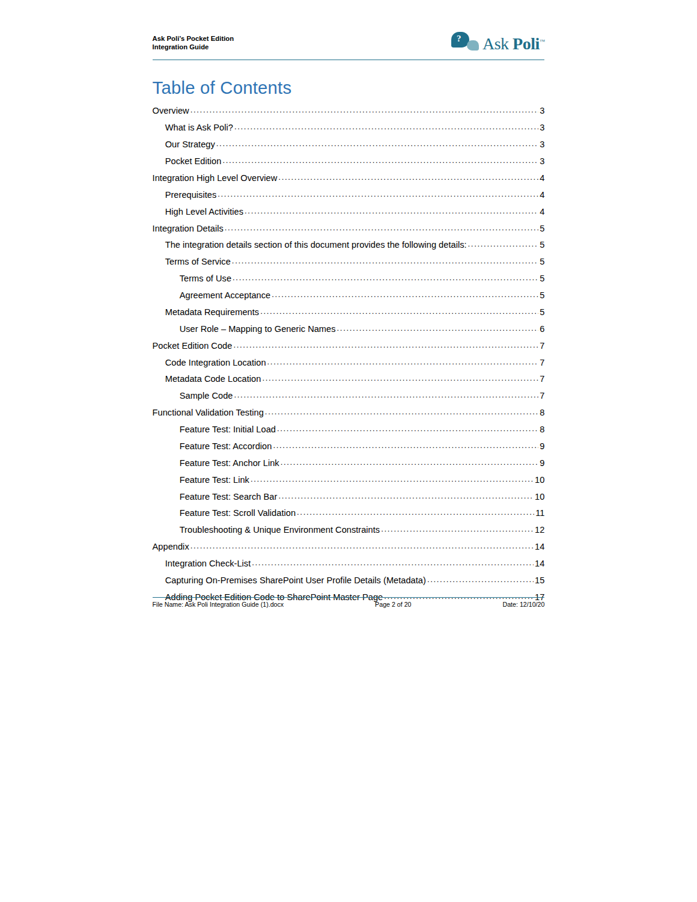Ask Poli’s Pocket Edition
Integration Guide
?
Ask Poli™
Table of Contents
Overview.................................................................................................................................. 3
What is Ask Poli?....................................................................................................................... 3
Our Strategy.............................................................................................................................. 3
Pocket Edition.......................................................................................................................... 3
Integration High Level Overview................................................................................................. 4
Prerequisites............................................................................................................................. 4
High Level Activities.................................................................................................................. 4
Integration Details................................................................................................................. 5
The integration details section of this document provides the following details:................................. 5
Terms of Service....................................................................................................................... 5
Terms of Use......................................................................................................................... 5
Agreement Acceptance......................................................................................................... 5
Metadata Requirements.......................................................................................................... 5
User Role – Mapping to Generic Names......................................................................... 6
Pocket Edition Code.............................................................................................................. 7
Code Integration Location....................................................................................................... 7
Metadata Code Location.......................................................................................................... 7
Sample Code......................................................................................................................... 7
Functional Validation Testing..................................................................................................... 8
Feature Test: Initial Load......................................................................................................... 8
Feature Test: Accordion......................................................................................................... 9
Feature Test: Anchor Link....................................................................................................... 9
Feature Test: Link................................................................................................................. 10
Feature Test: Search Bar......................................................................................................... 10
Feature Test: Scroll Validation................................................................................................. 11
Troubleshooting & Unique Environment Constraints..................................................... 12
Appendix.................................................................................................................................. 14
Integration Check-List............................................................................................................. 14
Capturing On-Premises SharePoint User Profile Details (Metadata)..................................... 15
Adding Pocket Edition Code to SharePoint Master Page..................................................... 17
File Name: Ask Poli Integration Guide (1).docx
Page 2 of 20
Date: 12/10/20